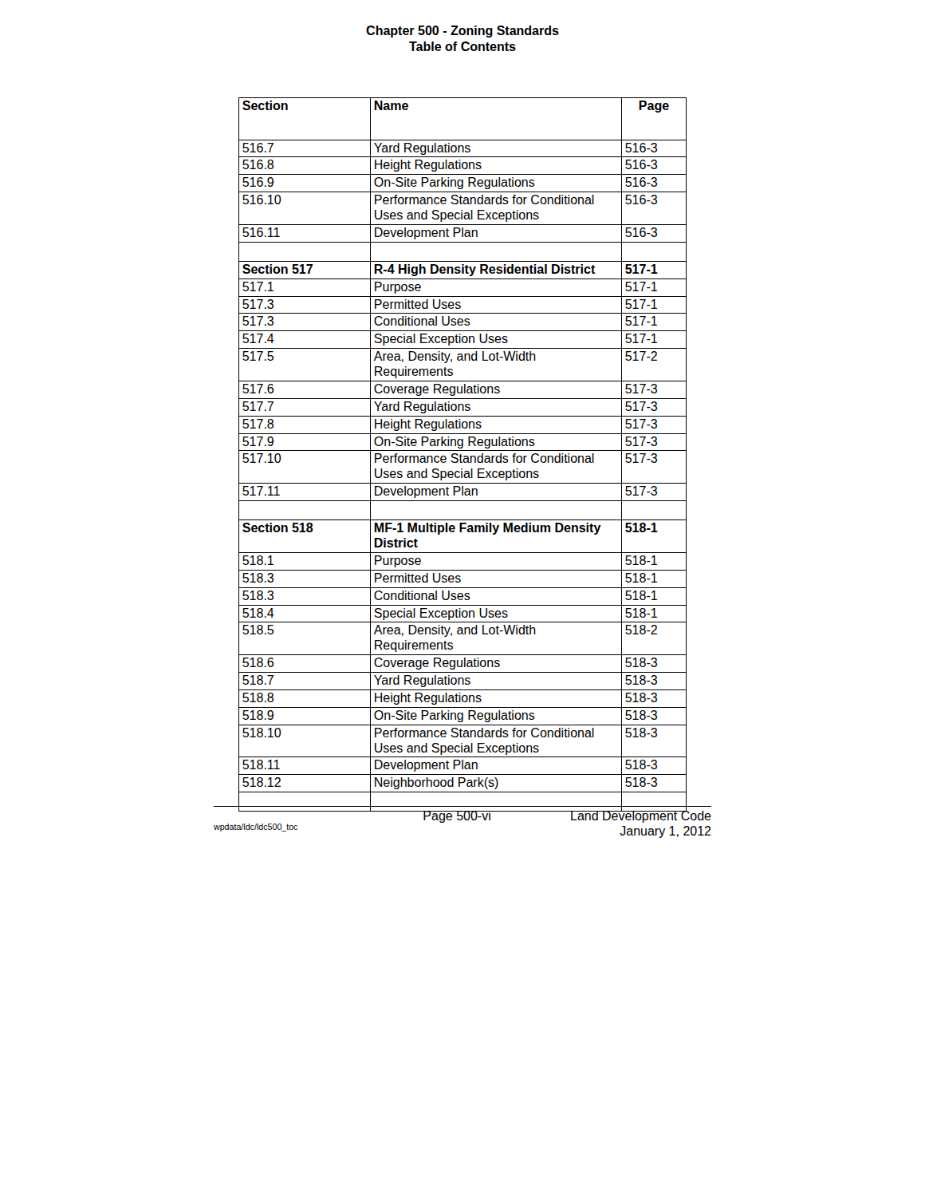Chapter 500 - Zoning Standards
Table of Contents
| Section | Name | Page |
| --- | --- | --- |
| 516.7 | Yard Regulations | 516-3 |
| 516.8 | Height Regulations | 516-3 |
| 516.9 | On-Site Parking Regulations | 516-3 |
| 516.10 | Performance Standards for Conditional Uses and Special Exceptions | 516-3 |
| 516.11 | Development Plan | 516-3 |
| Section 517 | R-4 High Density Residential District | 517-1 |
| 517.1 | Purpose | 517-1 |
| 517.3 | Permitted Uses | 517-1 |
| 517.3 | Conditional Uses | 517-1 |
| 517.4 | Special Exception Uses | 517-1 |
| 517.5 | Area, Density, and Lot-Width Requirements | 517-2 |
| 517.6 | Coverage Regulations | 517-3 |
| 517.7 | Yard Regulations | 517-3 |
| 517.8 | Height Regulations | 517-3 |
| 517.9 | On-Site Parking Regulations | 517-3 |
| 517.10 | Performance Standards for Conditional Uses and Special Exceptions | 517-3 |
| 517.11 | Development Plan | 517-3 |
| Section 518 | MF-1 Multiple Family Medium Density District | 518-1 |
| 518.1 | Purpose | 518-1 |
| 518.3 | Permitted Uses | 518-1 |
| 518.3 | Conditional Uses | 518-1 |
| 518.4 | Special Exception Uses | 518-1 |
| 518.5 | Area, Density, and Lot-Width Requirements | 518-2 |
| 518.6 | Coverage Regulations | 518-3 |
| 518.7 | Yard Regulations | 518-3 |
| 518.8 | Height Regulations | 518-3 |
| 518.9 | On-Site Parking Regulations | 518-3 |
| 518.10 | Performance Standards for Conditional Uses and Special Exceptions | 518-3 |
| 518.11 | Development Plan | 518-3 |
| 518.12 | Neighborhood Park(s) | 518-3 |
wpdata/ldc/ldc500_toc
Page 500-vi
Land Development Code
January 1, 2012